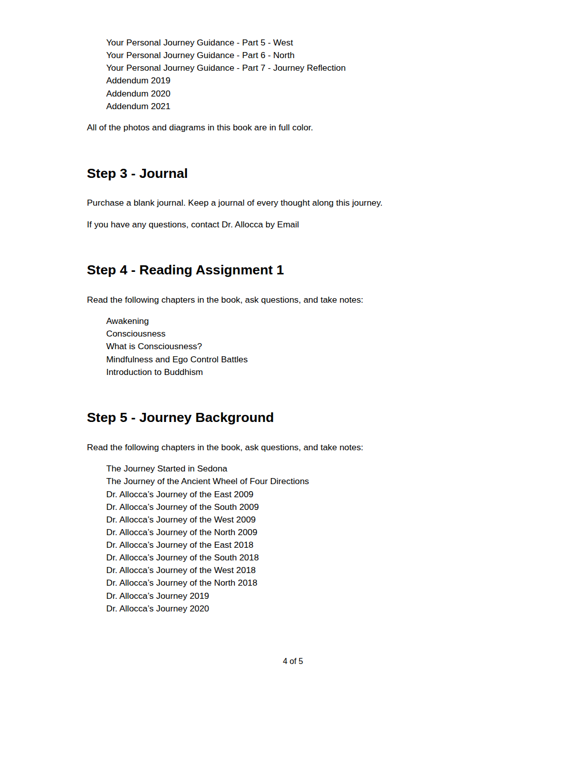Your Personal Journey Guidance - Part 5 - West
Your Personal Journey Guidance - Part 6 - North
Your Personal Journey Guidance - Part 7 - Journey Reflection
Addendum 2019
Addendum 2020
Addendum 2021
All of the photos and diagrams in this book are in full color.
Step 3 - Journal
Purchase a blank journal. Keep a journal of every thought along this journey.
If you have any questions, contact Dr. Allocca by Email
Step 4 - Reading Assignment 1
Read the following chapters in the book, ask questions, and take notes:
Awakening
Consciousness
What is Consciousness?
Mindfulness and Ego Control Battles
Introduction to Buddhism
Step 5 - Journey Background
Read the following chapters in the book, ask questions, and take notes:
The Journey Started in Sedona
The Journey of the Ancient Wheel of Four Directions
Dr. Allocca’s Journey of the East 2009
Dr. Allocca’s Journey of the South 2009
Dr. Allocca’s Journey of the West 2009
Dr. Allocca’s Journey of the North 2009
Dr. Allocca’s Journey of the East 2018
Dr. Allocca’s Journey of the South 2018
Dr. Allocca’s Journey of the West 2018
Dr. Allocca’s Journey of the North 2018
Dr. Allocca’s Journey 2019
Dr. Allocca’s Journey 2020
4 of 5